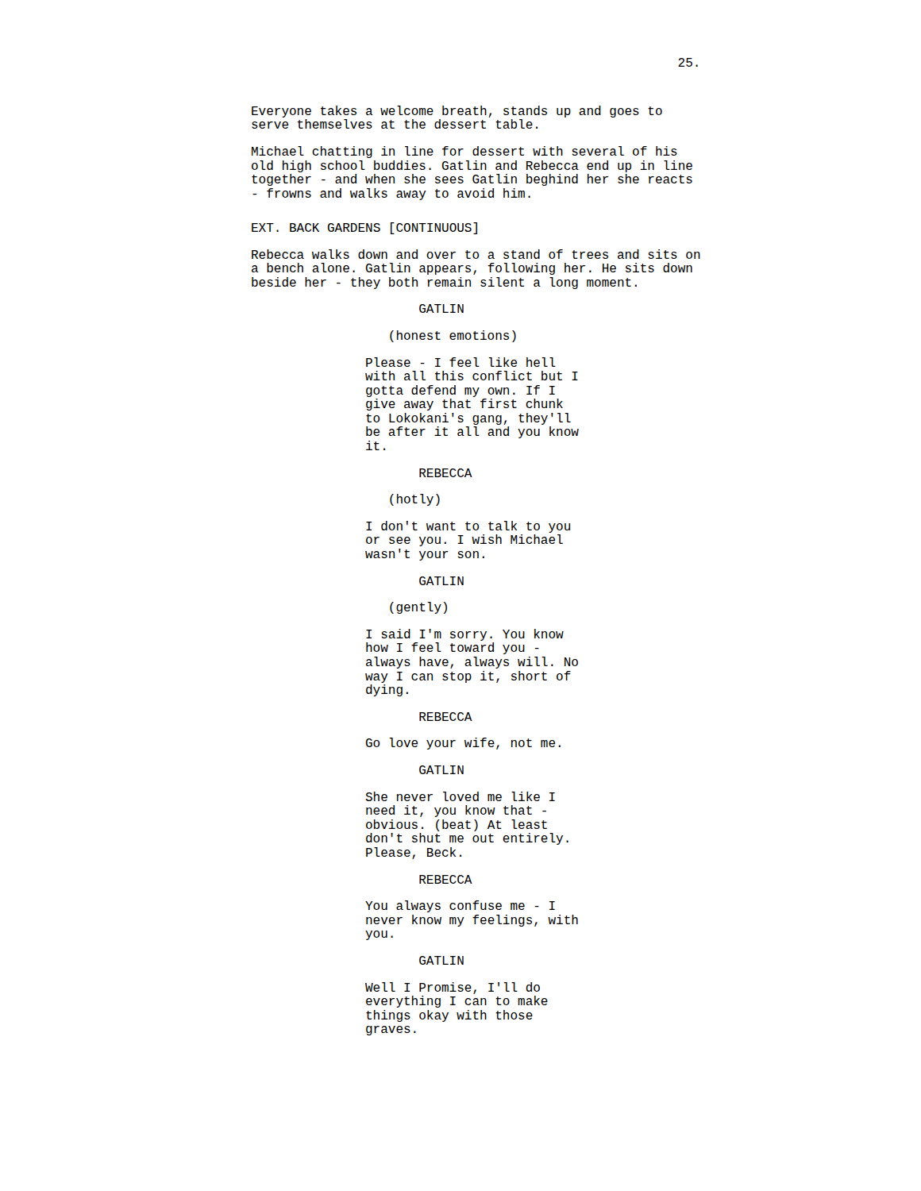25.
Everyone takes a welcome breath, stands up and goes to serve themselves at the dessert table.
Michael chatting in line for dessert with several of his old high school buddies. Gatlin and Rebecca end up in line together - and when she sees Gatlin beghind her she reacts - frowns and walks away to avoid him.
EXT. BACK GARDENS [CONTINUOUS]
Rebecca walks down and over to a stand of trees and sits on a bench alone. Gatlin appears, following her. He sits down beside her - they both remain silent a long moment.
GATLIN
(honest emotions)
Please - I feel like hell with all this conflict but I gotta defend my own. If I give away that first chunk to Lokokani's gang, they'll be after it all and you know it.
REBECCA
(hotly)
I don't want to talk to you or see you. I wish Michael wasn't your son.
GATLIN
(gently)
I said I'm sorry. You know how I feel toward you - always have, always will. No way I can stop it, short of dying.
REBECCA
Go love your wife, not me.
GATLIN
She never loved me like I need it, you know that - obvious. (beat) At least don't shut me out entirely. Please, Beck.
REBECCA
You always confuse me - I never know my feelings, with you.
GATLIN
Well I Promise, I'll do everything I can to make things okay with those graves.